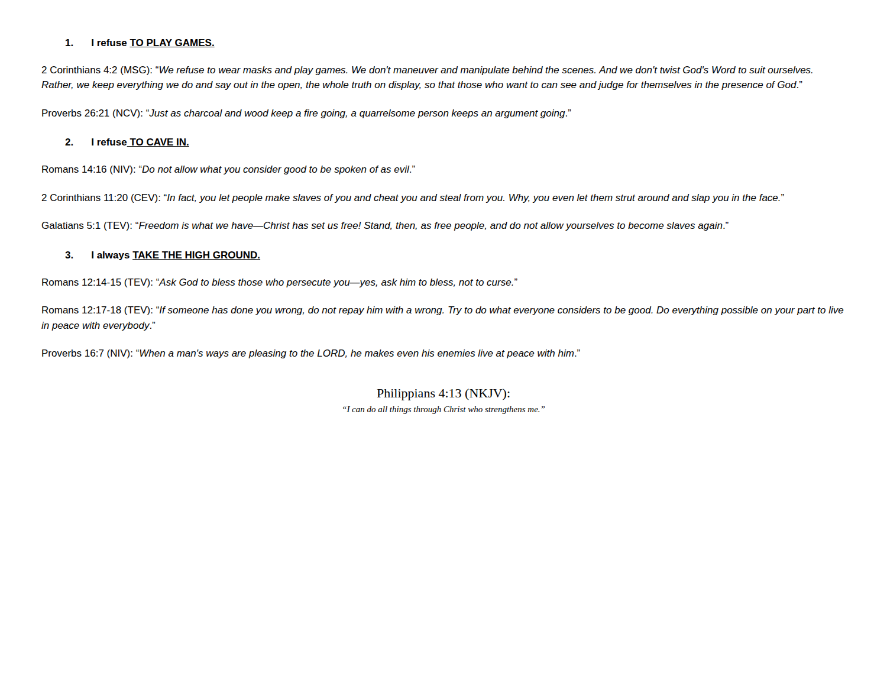I refuse TO PLAY GAMES.
2 Corinthians 4:2 (MSG): “We refuse to wear masks and play games. We don't maneuver and manipulate behind the scenes. And we don't twist God's Word to suit ourselves. Rather, we keep everything we do and say out in the open, the whole truth on display, so that those who want to can see and judge for themselves in the presence of God.”
Proverbs 26:21 (NCV): “Just as charcoal and wood keep a fire going, a quarrelsome person keeps an argument going.”
I refuse TO CAVE IN.
Romans 14:16 (NIV): “Do not allow what you consider good to be spoken of as evil.”
2 Corinthians 11:20 (CEV): “In fact, you let people make slaves of you and cheat you and steal from you. Why, you even let them strut around and slap you in the face.”
Galatians 5:1 (TEV): “Freedom is what we have—Christ has set us free! Stand, then, as free people, and do not allow yourselves to become slaves again.”
I always TAKE THE HIGH GROUND.
Romans 12:14-15 (TEV): “Ask God to bless those who persecute you—yes, ask him to bless, not to curse.”
Romans 12:17-18 (TEV): “If someone has done you wrong, do not repay him with a wrong. Try to do what everyone considers to be good. Do everything possible on your part to live in peace with everybody.”
Proverbs 16:7 (NIV): “When a man's ways are pleasing to the LORD, he makes even his enemies live at peace with him.”
Philippians 4:13 (NKJV):
“I can do all things through Christ who strengthens me.”